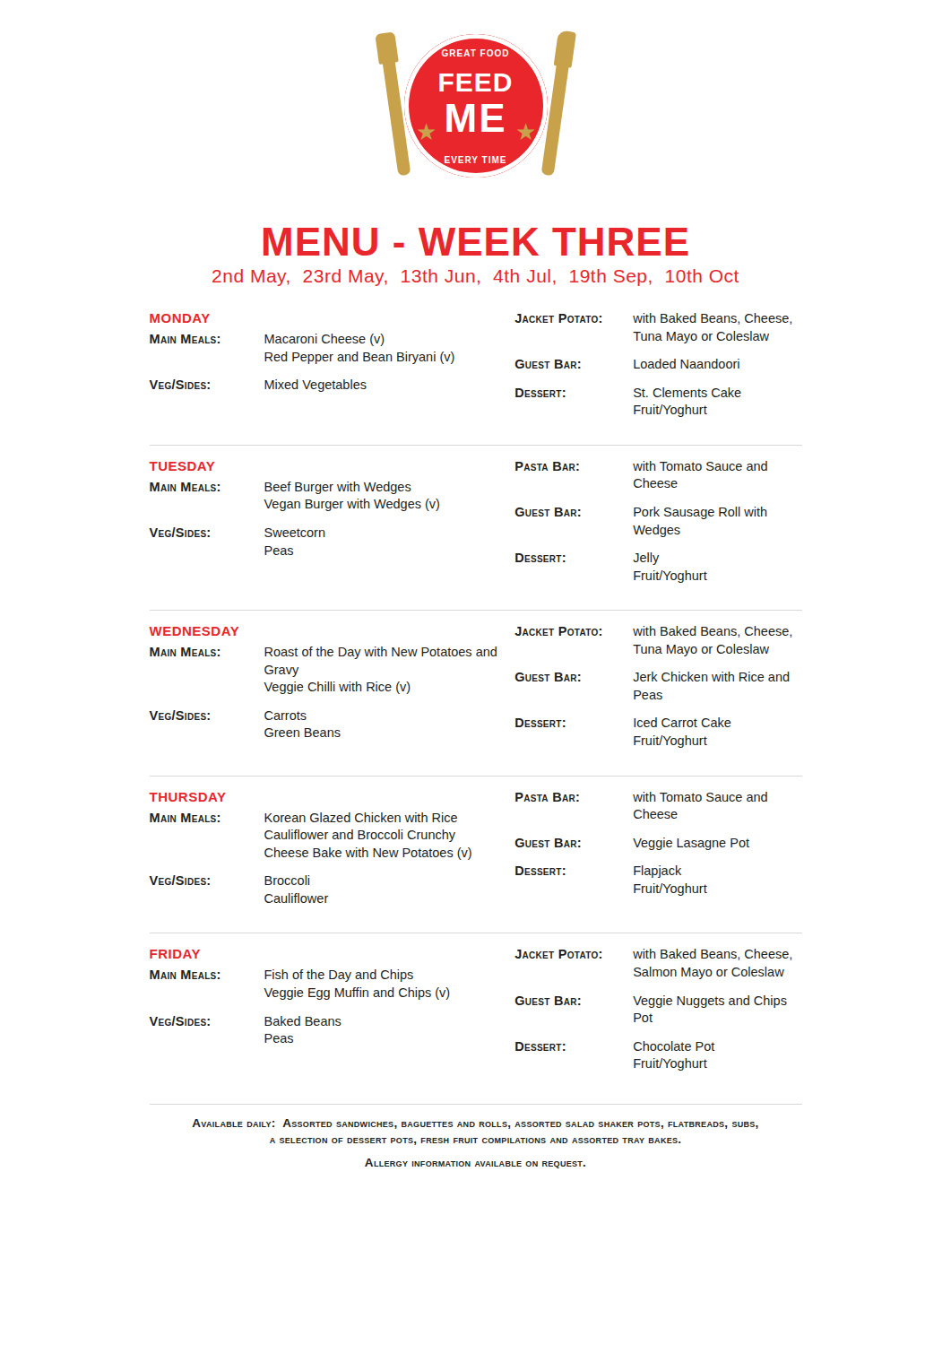Great Food
FEED
ME
Every Time
★
★
MENU - WEEK THREE
2nd May, 23rd May, 13th Jun, 4th Jul, 19th Sep, 10th Oct
Monday
| Main Meals: | Macaroni Cheese (v) Red Pepper and Bean Biryani (v) |
| Veg/Sides: | Mixed Vegetables |
| Jacket Potato: | with Baked Beans, Cheese, Tuna Mayo or Coleslaw |
| Guest Bar: | Loaded Naandoori |
| Dessert: | St. Clements Cake Fruit/Yoghurt |
Tuesday
| Main Meals: | Beef Burger with Wedges Vegan Burger with Wedges (v) |
| Veg/Sides: | Sweetcorn Peas |
| Pasta Bar: | with Tomato Sauce and Cheese |
| Guest Bar: | Pork Sausage Roll with Wedges |
| Dessert: | Jelly Fruit/Yoghurt |
Wednesday
| Main Meals: | Roast of the Day with New Potatoes and Gravy Veggie Chilli with Rice (v) |
| Veg/Sides: | Carrots Green Beans |
| Jacket Potato: | with Baked Beans, Cheese, Tuna Mayo or Coleslaw |
| Guest Bar: | Jerk Chicken with Rice and Peas |
| Dessert: | Iced Carrot Cake Fruit/Yoghurt |
Thursday
| Main Meals: | Korean Glazed Chicken with Rice Cauliflower and Broccoli Crunchy Cheese Bake with New Potatoes (v) |
| Veg/Sides: | Broccoli Cauliflower |
| Pasta Bar: | with Tomato Sauce and Cheese |
| Guest Bar: | Veggie Lasagne Pot |
| Dessert: | Flapjack Fruit/Yoghurt |
Friday
| Main Meals: | Fish of the Day and Chips Veggie Egg Muffin and Chips (v) |
| Veg/Sides: | Baked Beans Peas |
| Jacket Potato: | with Baked Beans, Cheese, Salmon Mayo or Coleslaw |
| Guest Bar: | Veggie Nuggets and Chips Pot |
| Dessert: | Chocolate Pot Fruit/Yoghurt |
Available daily: Assorted sandwiches, baguettes and rolls, assorted salad shaker pots, flatbreads, subs,
a selection of dessert pots, fresh fruit compilations and assorted tray bakes.
Allergy information available on request.